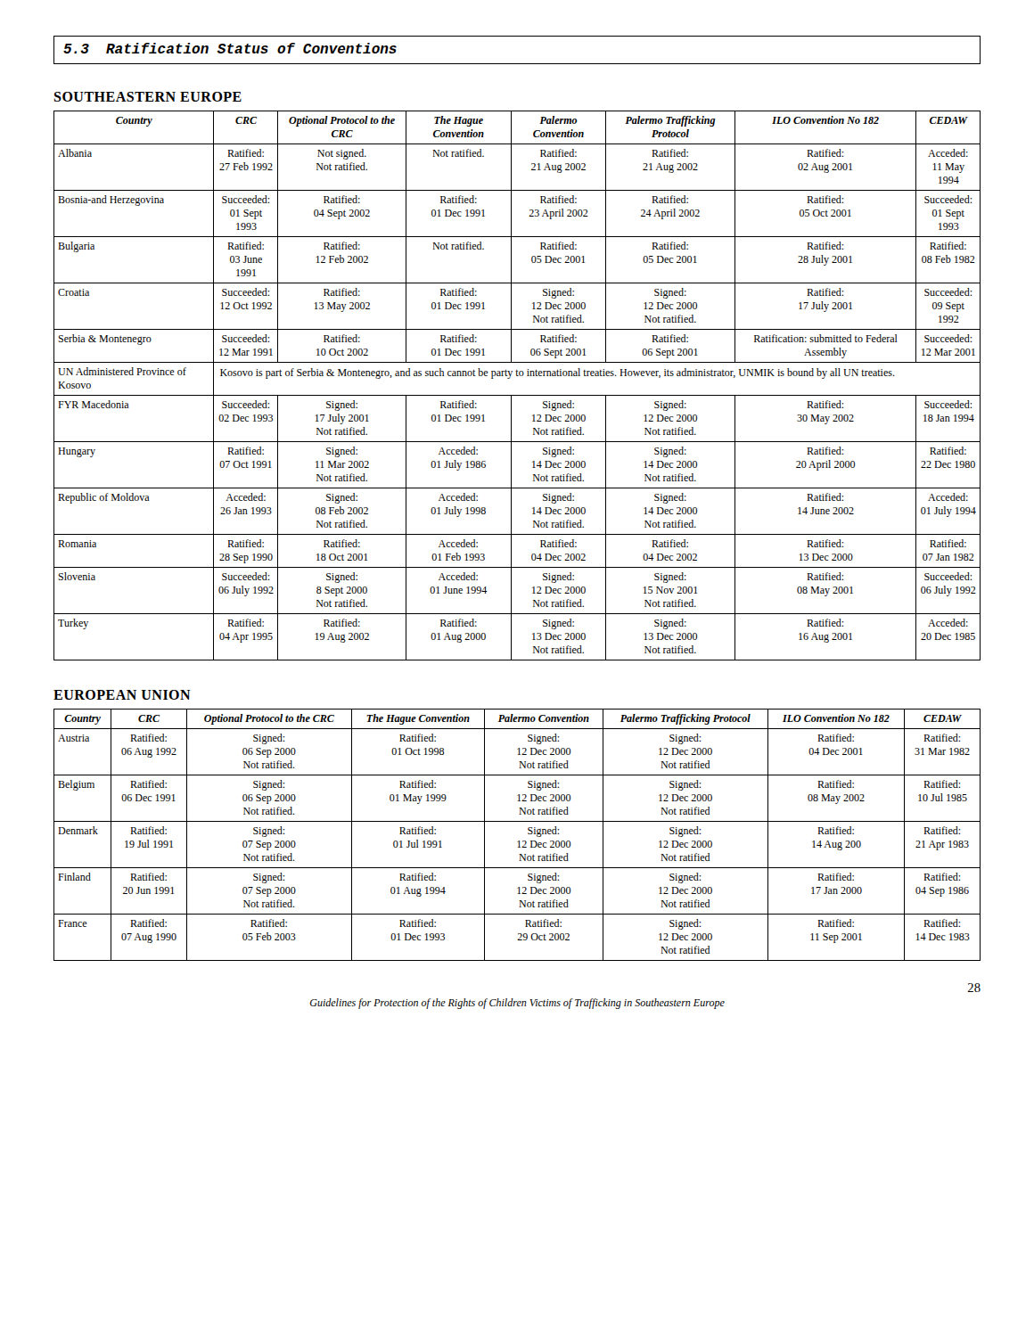5.3 Ratification Status of Conventions
SOUTHEASTERN EUROPE
| Country | CRC | Optional Protocol to the CRC | The Hague Convention | Palermo Convention | Palermo Trafficking Protocol | ILO Convention No 182 | CEDAW |
| --- | --- | --- | --- | --- | --- | --- | --- |
| Albania | Ratified: 27 Feb 1992 | Not signed. Not ratified. | Not ratified. | Ratified: 21 Aug 2002 | Ratified: 21 Aug 2002 | Ratified: 02 Aug 2001 | Acceded: 11 May 1994 |
| Bosnia-and Herzegovina | Succeeded: 01 Sept 1993 | Ratified: 04 Sept 2002 | Ratified: 01 Dec 1991 | Ratified: 23 April 2002 | Ratified: 24 April 2002 | Ratified: 05 Oct 2001 | Succeeded: 01 Sept 1993 |
| Bulgaria | Ratified: 03 June 1991 | Ratified: 12 Feb 2002 | Not ratified. | Ratified: 05 Dec 2001 | Ratified: 05 Dec 2001 | Ratified: 28 July 2001 | Ratified: 08 Feb 1982 |
| Croatia | Succeeded: 12 Oct 1992 | Ratified: 13 May 2002 | Ratified: 01 Dec 1991 | Signed: 12 Dec 2000 Not ratified. | Signed: 12 Dec 2000 Not ratified. | Ratified: 17 July 2001 | Succeeded: 09 Sept 1992 |
| Serbia & Montenegro | Succeeded: 12 Mar 1991 | Ratified: 10 Oct 2002 | Ratified: 01 Dec 1991 | Ratified: 06 Sept 2001 | Ratified: 06 Sept 2001 | Ratification: submitted to Federal Assembly | Succeeded: 12 Mar 2001 |
| UN Administered Province of Kosovo | Kosovo is part of Serbia & Montenegro, and as such cannot be party to international treaties. However, its administrator, UNMIK is bound by all UN treaties. |
| FYR Macedonia | Succeeded: 02 Dec 1993 | Signed: 17 July 2001 Not ratified. | Ratified: 01 Dec 1991 | Signed: 12 Dec 2000 Not ratified. | Signed: 12 Dec 2000 Not ratified. | Ratified: 30 May 2002 | Succeeded: 18 Jan 1994 |
| Hungary | Ratified: 07 Oct 1991 | Signed: 11 Mar 2002 Not ratified. | Acceded: 01 July 1986 | Signed: 14 Dec 2000 Not ratified. | Signed: 14 Dec 2000 Not ratified. | Ratified: 20 April 2000 | Ratified: 22 Dec 1980 |
| Republic of Moldova | Acceded: 26 Jan 1993 | Signed: 08 Feb 2002 Not ratified. | Acceded: 01 July 1998 | Signed: 14 Dec 2000 Not ratified. | Signed: 14 Dec 2000 Not ratified. | Ratified: 14 June 2002 | Acceded: 01 July 1994 |
| Romania | Ratified: 28 Sep 1990 | Ratified: 18 Oct 2001 | Acceded: 01 Feb 1993 | Ratified: 04 Dec 2002 | Ratified: 04 Dec 2002 | Ratified: 13 Dec 2000 | Ratified: 07 Jan 1982 |
| Slovenia | Succeeded: 06 July 1992 | Signed: 8 Sept 2000 Not ratified. | Acceded: 01 June 1994 | Signed: 12 Dec 2000 Not ratified. | Signed: 15 Nov 2001 Not ratified. | Ratified: 08 May 2001 | Succeeded: 06 July 1992 |
| Turkey | Ratified: 04 Apr 1995 | Ratified: 19 Aug 2002 | Ratified: 01 Aug 2000 | Signed: 13 Dec 2000 Not ratified. | Signed: 13 Dec 2000 Not ratified. | Ratified: 16 Aug 2001 | Acceded: 20 Dec 1985 |
EUROPEAN UNION
| Country | CRC | Optional Protocol to the CRC | The Hague Convention | Palermo Convention | Palermo Trafficking Protocol | ILO Convention No 182 | CEDAW |
| --- | --- | --- | --- | --- | --- | --- | --- |
| Austria | Ratified: 06 Aug 1992 | Signed: 06 Sep 2000 Not ratified. | Ratified: 01 Oct 1998 | Signed: 12 Dec 2000 Not ratified | Signed: 12 Dec 2000 Not ratified | Ratified: 04 Dec 2001 | Ratified: 31 Mar 1982 |
| Belgium | Ratified: 06 Dec 1991 | Signed: 06 Sep 2000 Not ratified. | Ratified: 01 May 1999 | Signed: 12 Dec 2000 Not ratified | Signed: 12 Dec 2000 Not ratified | Ratified: 08 May 2002 | Ratified: 10 Jul 1985 |
| Denmark | Ratified: 19 Jul 1991 | Signed: 07 Sep 2000 Not ratified. | Ratified: 01 Jul 1991 | Signed: 12 Dec 2000 Not ratified | Signed: 12 Dec 2000 Not ratified | Ratified: 14 Aug 200 | Ratified: 21 Apr 1983 |
| Finland | Ratified: 20 Jun 1991 | Signed: 07 Sep 2000 Not ratified. | Ratified: 01 Aug 1994 | Signed: 12 Dec 2000 Not ratified | Signed: 12 Dec 2000 Not ratified | Ratified: 17 Jan 2000 | Ratified: 04 Sep 1986 |
| France | Ratified: 07 Aug 1990 | Ratified: 05 Feb 2003 | Ratified: 01 Dec 1993 | Ratified: 29 Oct 2002 | Signed: 12 Dec 2000 Not ratified | Ratified: 11 Sep 2001 | Ratified: 14 Dec 1983 |
28 Guidelines for Protection of the Rights of Children Victims of Trafficking in Southeastern Europe